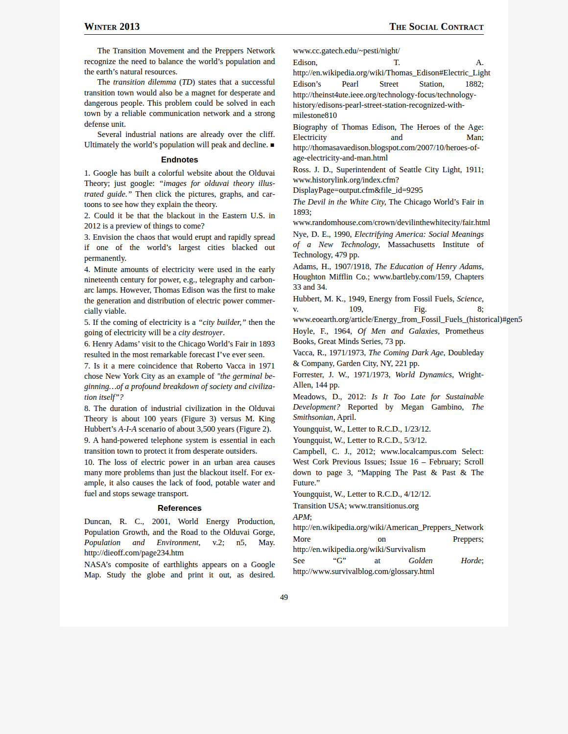Winter 2013
The Social Contract
The Transition Movement and the Preppers Network recognize the need to balance the world’s population and the earth’s natural resources.
The transition dilemma (TD) states that a successful transition town would also be a magnet for desperate and dangerous people. This problem could be solved in each town by a reliable communication network and a strong defense unit.
Several industrial nations are already over the cliff. Ultimately the world’s population will peak and decline. ■
Endnotes
1. Google has built a colorful website about the Olduvai Theory; just google: “images for olduvai theory illustrated guide.” Then click the pictures, graphs, and cartoons to see how they explain the theory.
2. Could it be that the blackout in the Eastern U.S. in 2012 is a preview of things to come?
3. Envision the chaos that would erupt and rapidly spread if one of the world’s largest cities blacked out permanently.
4. Minute amounts of electricity were used in the early nineteenth century for power, e.g., telegraphy and carbon-arc lamps. However, Thomas Edison was the first to make the generation and distribution of electric power commercially viable.
5. If the coming of electricity is a “city builder,” then the going of electricity will be a city destroyer.
6. Henry Adams’ visit to the Chicago World’s Fair in 1893 resulted in the most remarkable forecast I’ve ever seen.
7. Is it a mere coincidence that Roberto Vacca in 1971 chose New York City as an example of "the germinal beginning…of a profound breakdown of society and civilization itself”?
8. The duration of industrial civilization in the Olduvai Theory is about 100 years (Figure 3) versus M. King Hubbert’s A-I-A scenario of about 3,500 years (Figure 2).
9. A hand-powered telephone system is essential in each transition town to protect it from desperate outsiders.
10. The loss of electric power in an urban area causes many more problems than just the blackout itself. For example, it also causes the lack of food, potable water and fuel and stops sewage transport.
References
Duncan, R. C., 2001, World Energy Production, Population Growth, and the Road to the Olduvai Gorge, Population and Environment, v.2; n5, May. http://dieoff.com/page234.htm
NASA’s composite of earthlights appears on a Google Map. Study the globe and print it out, as desired. www.cc.gatech.edu/~pesti/night/
Edison, T. A. http://en.wikipedia.org/wiki/Thomas_Edison#Electric_Light
Edison’s Pearl Street Station, 1882; http://theinst4ute.ieee.org/technology-focus/technology-history/edisons-pearl-street-station-recognized-with-milestone810
Biography of Thomas Edison, The Heroes of the Age: Electricity and Man; http://thomasavaedison.blogspot.com/2007/10/heroes-of-age-electricity-and-man.html
Ross. J. D., Superintendent of Seattle City Light, 1911; www.historylink.org/index.cfm?DisplayPage=output.cfm&file_id=9295
The Devil in the White City, The Chicago World’s Fair in 1893; www.randomhouse.com/crown/devilinthewhitecity/fair.html
Nye, D. E., 1990, Electrifying America: Social Meanings of a New Technology, Massachusetts Institute of Technology, 479 pp.
Adams, H., 1907/1918, The Education of Henry Adams, Houghton Mifflin Co.; www.bartleby.com/159, Chapters 33 and 34.
Hubbert, M. K., 1949, Energy from Fossil Fuels, Science, v. 109, Fig. 8; www.eoearth.org/article/Energy_from_Fossil_Fuels_(historical)#gen5
Hoyle, F., 1964, Of Men and Galaxies, Prometheus Books, Great Minds Series, 73 pp.
Vacca, R., 1971/1973, The Coming Dark Age, Doubleday & Company, Garden City, NY, 221 pp.
Forrester, J. W., 1971/1973, World Dynamics, Wright-Allen, 144 pp.
Meadows, D., 2012: Is It Too Late for Sustainable Development? Reported by Megan Gambino, The Smithsonian, April.
Youngquist, W., Letter to R.C.D., 1/23/12.
Youngquist, W., Letter to R.C.D., 5/3/12.
Campbell, C. J., 2012; www.localcampus.com Select: West Cork Previous Issues; Issue 16 – February; Scroll down to page 3, “Mapping The Past & Past & The Future.”
Youngquist, W., Letter to R.C.D., 4/12/12.
Transition USA; www.transitionus.org
APM; http://en.wikipedia.org/wiki/American_Preppers_Network
More on Preppers; http://en.wikipedia.org/wiki/Survivalism
See “G” at Golden Horde; http://www.survivalblog.com/glossary.html
49